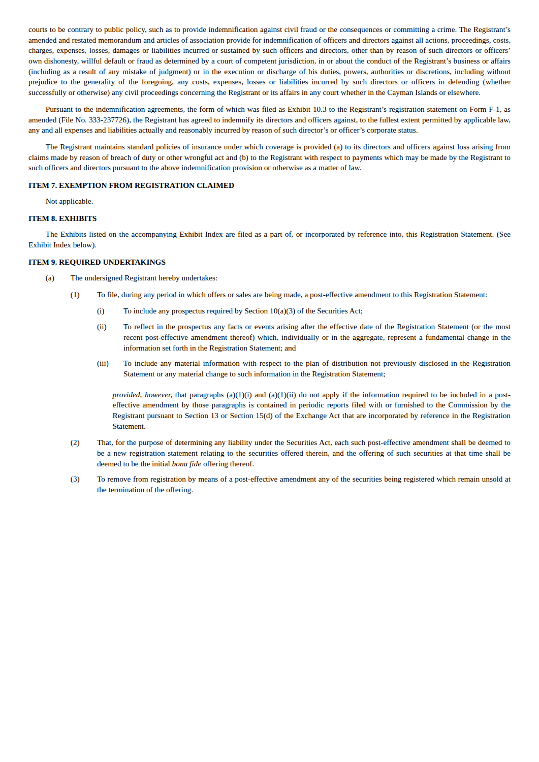courts to be contrary to public policy, such as to provide indemnification against civil fraud or the consequences or committing a crime. The Registrant’s amended and restated memorandum and articles of association provide for indemnification of officers and directors against all actions, proceedings, costs, charges, expenses, losses, damages or liabilities incurred or sustained by such officers and directors, other than by reason of such directors or officers’ own dishonesty, willful default or fraud as determined by a court of competent jurisdiction, in or about the conduct of the Registrant’s business or affairs (including as a result of any mistake of judgment) or in the execution or discharge of his duties, powers, authorities or discretions, including without prejudice to the generality of the foregoing, any costs, expenses, losses or liabilities incurred by such directors or officers in defending (whether successfully or otherwise) any civil proceedings concerning the Registrant or its affairs in any court whether in the Cayman Islands or elsewhere.
Pursuant to the indemnification agreements, the form of which was filed as Exhibit 10.3 to the Registrant’s registration statement on Form F-1, as amended (File No. 333-237726), the Registrant has agreed to indemnify its directors and officers against, to the fullest extent permitted by applicable law, any and all expenses and liabilities actually and reasonably incurred by reason of such director’s or officer’s corporate status.
The Registrant maintains standard policies of insurance under which coverage is provided (a) to its directors and officers against loss arising from claims made by reason of breach of duty or other wrongful act and (b) to the Registrant with respect to payments which may be made by the Registrant to such officers and directors pursuant to the above indemnification provision or otherwise as a matter of law.
ITEM 7. EXEMPTION FROM REGISTRATION CLAIMED
Not applicable.
ITEM 8. EXHIBITS
The Exhibits listed on the accompanying Exhibit Index are filed as a part of, or incorporated by reference into, this Registration Statement. (See Exhibit Index below).
ITEM 9. REQUIRED UNDERTAKINGS
(a)
The undersigned Registrant hereby undertakes:
(1)
To file, during any period in which offers or sales are being made, a post-effective amendment to this Registration Statement:
(i)
To include any prospectus required by Section 10(a)(3) of the Securities Act;
(ii)
To reflect in the prospectus any facts or events arising after the effective date of the Registration Statement (or the most recent post-effective amendment thereof) which, individually or in the aggregate, represent a fundamental change in the information set forth in the Registration Statement; and
(iii)
To include any material information with respect to the plan of distribution not previously disclosed in the Registration Statement or any material change to such information in the Registration Statement;
provided, however, that paragraphs (a)(1)(i) and (a)(1)(ii) do not apply if the information required to be included in a post-effective amendment by those paragraphs is contained in periodic reports filed with or furnished to the Commission by the Registrant pursuant to Section 13 or Section 15(d) of the Exchange Act that are incorporated by reference in the Registration Statement.
(2)
That, for the purpose of determining any liability under the Securities Act, each such post-effective amendment shall be deemed to be a new registration statement relating to the securities offered therein, and the offering of such securities at that time shall be deemed to be the initial bona fide offering thereof.
(3)
To remove from registration by means of a post-effective amendment any of the securities being registered which remain unsold at the termination of the offering.